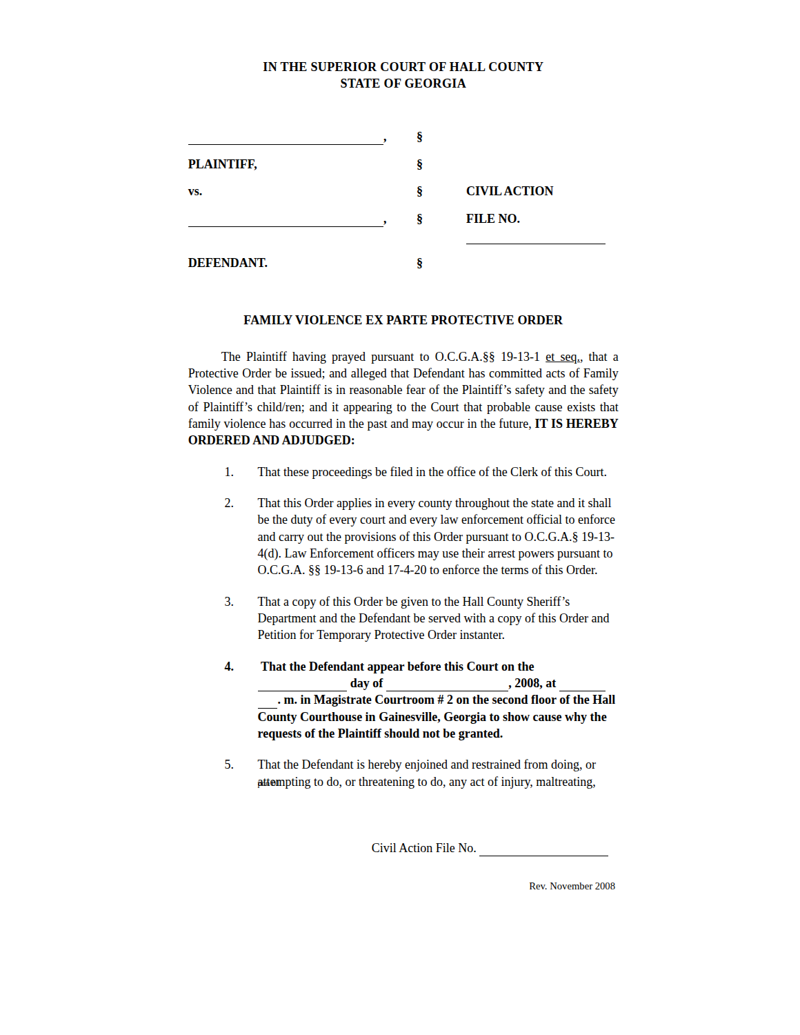IN THE SUPERIOR COURT OF HALL COUNTY
STATE OF GEORGIA
| , | § | |
| PLAINTIFF, | § | |
| vs. | § | CIVIL ACTION |
| , | § | FILE NO. |
| DEFENDANT. | § | |
FAMILY VIOLENCE EX PARTE PROTECTIVE ORDER
The Plaintiff having prayed pursuant to O.C.G.A.§§ 19-13-1 et seq., that a Protective Order be issued; and alleged that Defendant has committed acts of Family Violence and that Plaintiff is in reasonable fear of the Plaintiff’s safety and the safety of Plaintiff’s child/ren; and it appearing to the Court that probable cause exists that family violence has occurred in the past and may occur in the future, IT IS HEREBY ORDERED AND ADJUDGED:
1. That these proceedings be filed in the office of the Clerk of this Court.
2. That this Order applies in every county throughout the state and it shall be the duty of every court and every law enforcement official to enforce and carry out the provisions of this Order pursuant to O.C.G.A.§ 19-13-4(d). Law Enforcement officers may use their arrest powers pursuant to O.C.G.A. §§ 19-13-6 and 17-4-20 to enforce the terms of this Order.
3. That a copy of this Order be given to the Hall County Sheriff’s Department and the Defendant be served with a copy of this Order and Petition for Temporary Protective Order instanter.
4. That the Defendant appear before this Court on the day of , 2008, at . m. in Magistrate Courtroom # 2 on the second floor of the Hall County Courthouse in Gainesville, Georgia to show cause why the requests of the Plaintiff should not be granted.
5. That the Defendant is hereby enjoined and restrained from doing, or attempting to do, or threatening to do, any act of injury, maltreating, pco 01
Civil Action File No.
Rev. November 2008